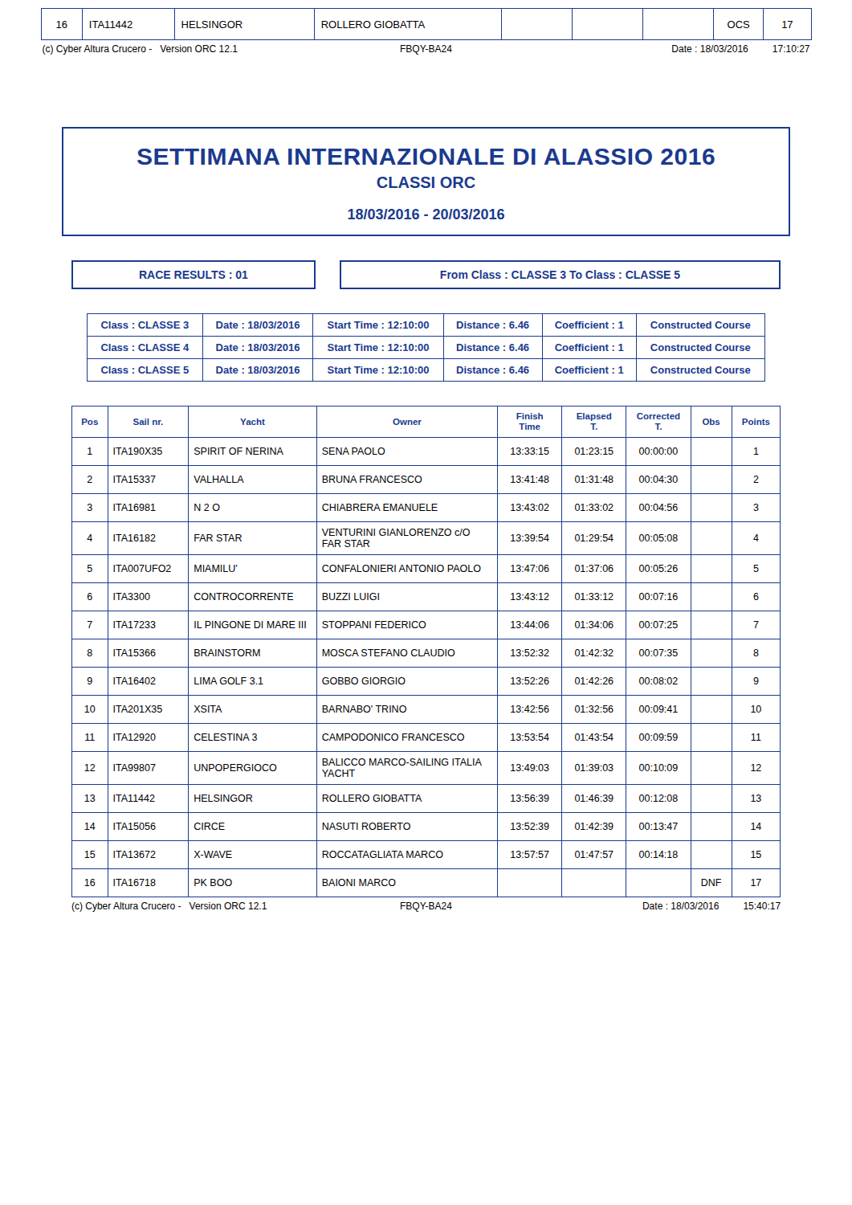| 16 | ITA11442 | HELSINGOR | ROLLERO GIOBATTA | | | | OCS | 17 |
(c) Cyber Altura Crucero - Version ORC 12.1
FBQY-BA24
Date : 18/03/201617:10:27
SETTIMANA INTERNAZIONALE DI ALASSIO 2016
CLASSI ORC
18/03/2016 - 20/03/2016
RACE RESULTS : 01
From Class : CLASSE 3 To Class : CLASSE 5
| Class : CLASSE 3 | Date : 18/03/2016 | Start Time : 12:10:00 | Distance : 6.46 | Coefficient : 1 | Constructed Course |
| Class : CLASSE 4 | Date : 18/03/2016 | Start Time : 12:10:00 | Distance : 6.46 | Coefficient : 1 | Constructed Course |
| Class : CLASSE 5 | Date : 18/03/2016 | Start Time : 12:10:00 | Distance : 6.46 | Coefficient : 1 | Constructed Course |
| Pos | Sail nr. | Yacht | Owner | Finish Time | Elapsed T. | Corrected T. | Obs | Points |
| --- | --- | --- | --- | --- | --- | --- | --- | --- |
| 1 | ITA190X35 | SPIRIT OF NERINA | SENA PAOLO | 13:33:15 | 01:23:15 | 00:00:00 | | 1 |
| 2 | ITA15337 | VALHALLA | BRUNA FRANCESCO | 13:41:48 | 01:31:48 | 00:04:30 | | 2 |
| 3 | ITA16981 | N 2 O | CHIABRERA EMANUELE | 13:43:02 | 01:33:02 | 00:04:56 | | 3 |
| 4 | ITA16182 | FAR STAR | VENTURINI GIANLORENZO c/O FAR STAR | 13:39:54 | 01:29:54 | 00:05:08 | | 4 |
| 5 | ITA007UFO2 | MIAMILU' | CONFALONIERI ANTONIO PAOLO | 13:47:06 | 01:37:06 | 00:05:26 | | 5 |
| 6 | ITA3300 | CONTROCORRENTE | BUZZI LUIGI | 13:43:12 | 01:33:12 | 00:07:16 | | 6 |
| 7 | ITA17233 | IL PINGONE DI MARE III | STOPPANI FEDERICO | 13:44:06 | 01:34:06 | 00:07:25 | | 7 |
| 8 | ITA15366 | BRAINSTORM | MOSCA STEFANO CLAUDIO | 13:52:32 | 01:42:32 | 00:07:35 | | 8 |
| 9 | ITA16402 | LIMA GOLF 3.1 | GOBBO GIORGIO | 13:52:26 | 01:42:26 | 00:08:02 | | 9 |
| 10 | ITA201X35 | XSITA | BARNABO' TRINO | 13:42:56 | 01:32:56 | 00:09:41 | | 10 |
| 11 | ITA12920 | CELESTINA 3 | CAMPODONICO FRANCESCO | 13:53:54 | 01:43:54 | 00:09:59 | | 11 |
| 12 | ITA99807 | UNPOPERGIOCO | BALICCO MARCO-SAILING ITALIA YACHT | 13:49:03 | 01:39:03 | 00:10:09 | | 12 |
| 13 | ITA11442 | HELSINGOR | ROLLERO GIOBATTA | 13:56:39 | 01:46:39 | 00:12:08 | | 13 |
| 14 | ITA15056 | CIRCE | NASUTI ROBERTO | 13:52:39 | 01:42:39 | 00:13:47 | | 14 |
| 15 | ITA13672 | X-WAVE | ROCCATAGLIATA MARCO | 13:57:57 | 01:47:57 | 00:14:18 | | 15 |
| 16 | ITA16718 | PK BOO | BAIONI MARCO | | | | DNF | 17 |
(c) Cyber Altura Crucero - Version ORC 12.1
FBQY-BA24
Date : 18/03/201615:40:17